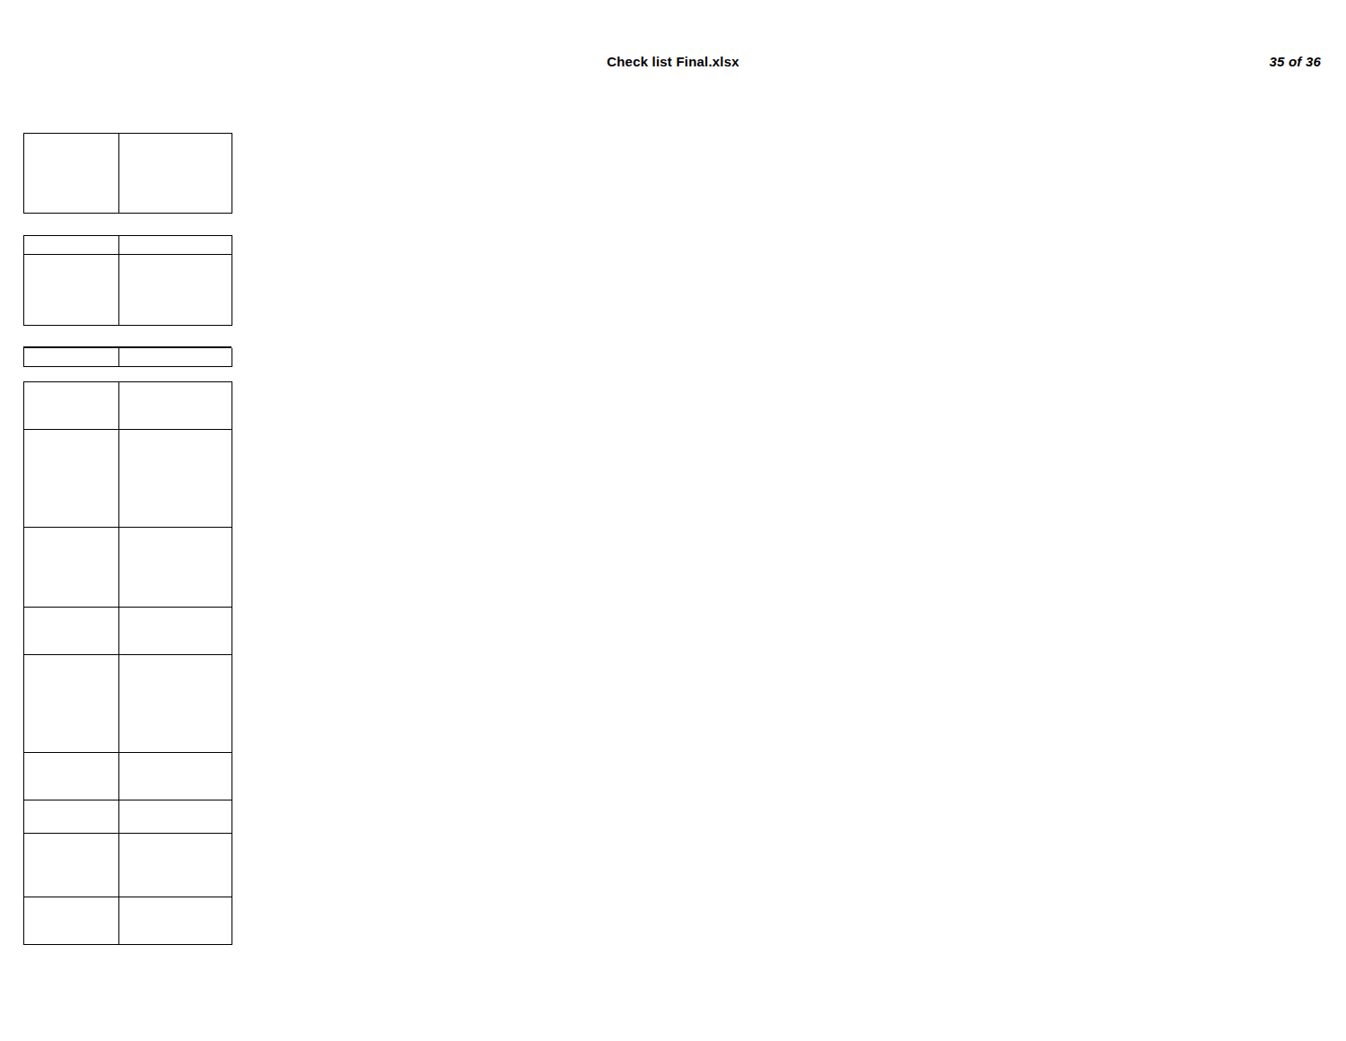Check list Final.xlsx
35 of 36